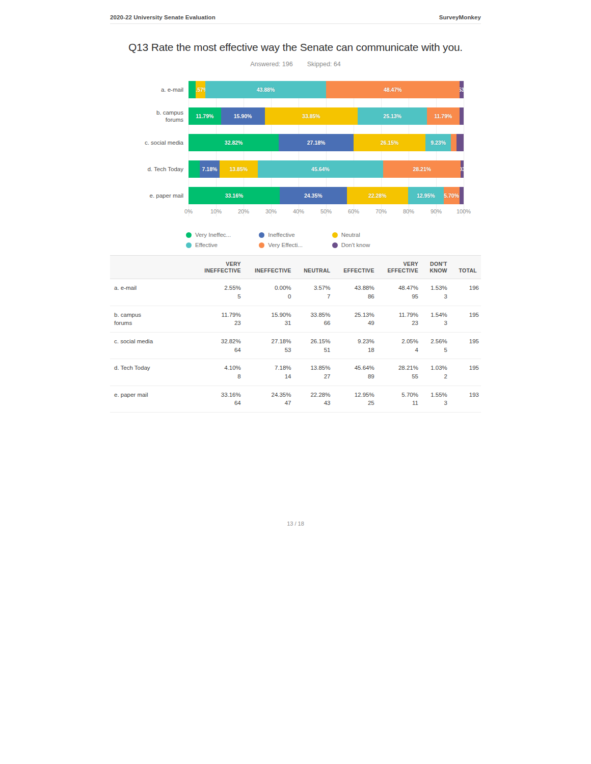2020-22 University Senate Evaluation
SurveyMonkey
Q13 Rate the most effective way the Senate can communicate with you.
Answered: 196 Skipped: 64
a. e-mail
3.57%
43.88%
48.47%
1.53%
b. campus
forums
11.79%
15.90%
33.85%
25.13%
11.79%
c. social media
32.82%
27.18%
26.15%
9.23%
d. Tech Today
7.18%
13.85%
45.64%
28.21%
1.03%
e. paper mail
33.16%
24.35%
22.28%
12.95%
5.70%
0% 10% 20% 30% 40% 50% 60% 70% 80% 90% 100%
Very Ineffec...
Ineffective
Neutral
Effective
Very Effecti...
Don't know
| | VERY INEFFECTIVE | INEFFECTIVE | NEUTRAL | EFFECTIVE | VERY EFFECTIVE | DON'T KNOW | TOTAL |
| --- | --- | --- | --- | --- | --- | --- | --- |
| a. e-mail | 2.55% 5 | 0.00% 0 | 3.57% 7 | 43.88% 86 | 48.47% 95 | 1.53% 3 | 196 |
| b. campus forums | 11.79% 23 | 15.90% 31 | 33.85% 66 | 25.13% 49 | 11.79% 23 | 1.54% 3 | 195 |
| c. social media | 32.82% 64 | 27.18% 53 | 26.15% 51 | 9.23% 18 | 2.05% 4 | 2.56% 5 | 195 |
| d. Tech Today | 4.10% 8 | 7.18% 14 | 13.85% 27 | 45.64% 89 | 28.21% 55 | 1.03% 2 | 195 |
| e. paper mail | 33.16% 64 | 24.35% 47 | 22.28% 43 | 12.95% 25 | 5.70% 11 | 1.55% 3 | 193 |
13 / 18